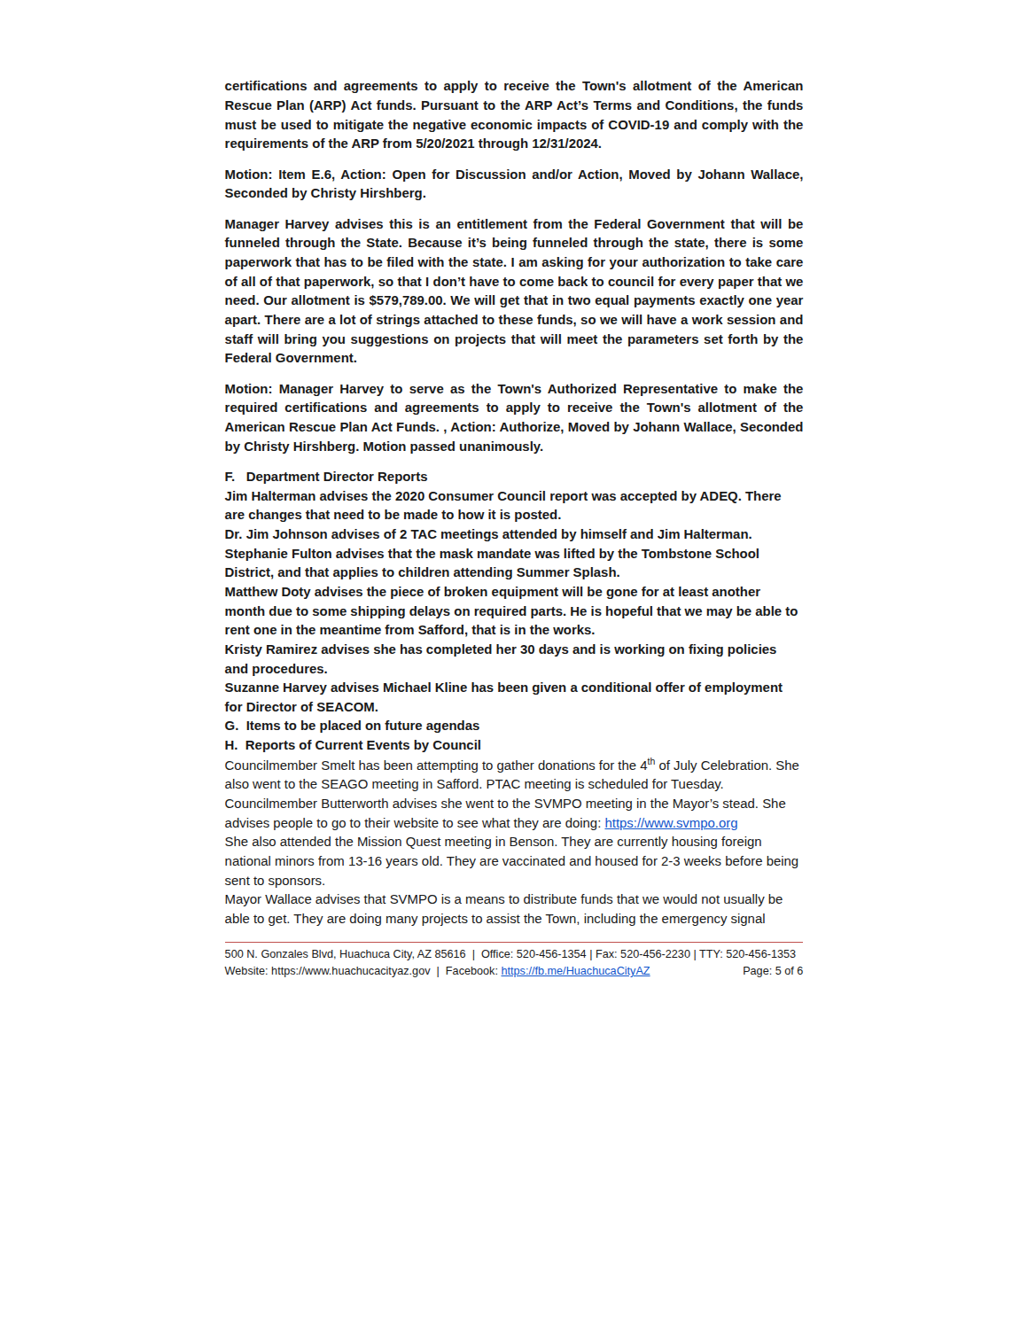certifications and agreements to apply to receive the Town's allotment of the American Rescue Plan (ARP) Act funds. Pursuant to the ARP Act’s Terms and Conditions, the funds must be used to mitigate the negative economic impacts of COVID-19 and comply with the requirements of the ARP from 5/20/2021 through 12/31/2024.
Motion: Item E.6, Action: Open for Discussion and/or Action, Moved by Johann Wallace, Seconded by Christy Hirshberg.
Manager Harvey advises this is an entitlement from the Federal Government that will be funneled through the State. Because it’s being funneled through the state, there is some paperwork that has to be filed with the state. I am asking for your authorization to take care of all of that paperwork, so that I don’t have to come back to council for every paper that we need. Our allotment is $579,789.00. We will get that in two equal payments exactly one year apart. There are a lot of strings attached to these funds, so we will have a work session and staff will bring you suggestions on projects that will meet the parameters set forth by the Federal Government.
Motion: Manager Harvey to serve as the Town's Authorized Representative to make the required certifications and agreements to apply to receive the Town's allotment of the American Rescue Plan Act Funds. , Action: Authorize, Moved by Johann Wallace, Seconded by Christy Hirshberg. Motion passed unanimously.
F. Department Director Reports
Jim Halterman advises the 2020 Consumer Council report was accepted by ADEQ. There are changes that need to be made to how it is posted.
Dr. Jim Johnson advises of 2 TAC meetings attended by himself and Jim Halterman.
Stephanie Fulton advises that the mask mandate was lifted by the Tombstone School District, and that applies to children attending Summer Splash.
Matthew Doty advises the piece of broken equipment will be gone for at least another month due to some shipping delays on required parts. He is hopeful that we may be able to rent one in the meantime from Safford, that is in the works.
Kristy Ramirez advises she has completed her 30 days and is working on fixing policies and procedures.
Suzanne Harvey advises Michael Kline has been given a conditional offer of employment for Director of SEACOM.
G. Items to be placed on future agendas
H. Reports of Current Events by Council
Councilmember Smelt has been attempting to gather donations for the 4th of July Celebration. She also went to the SEAGO meeting in Safford. PTAC meeting is scheduled for Tuesday.
Councilmember Butterworth advises she went to the SVMPO meeting in the Mayor’s stead. She advises people to go to their website to see what they are doing: https://www.svmpo.org
She also attended the Mission Quest meeting in Benson. They are currently housing foreign national minors from 13-16 years old. They are vaccinated and housed for 2-3 weeks before being sent to sponsors.
Mayor Wallace advises that SVMPO is a means to distribute funds that we would not usually be able to get. They are doing many projects to assist the Town, including the emergency signal
500 N. Gonzales Blvd, Huachuca City, AZ 85616 | Office: 520-456-1354 | Fax: 520-456-2230 | TTY: 520-456-1353
Website: https://www.huachucacityaz.gov | Facebook: https://fb.me/HuachucaCityAZ Page: 5 of 6